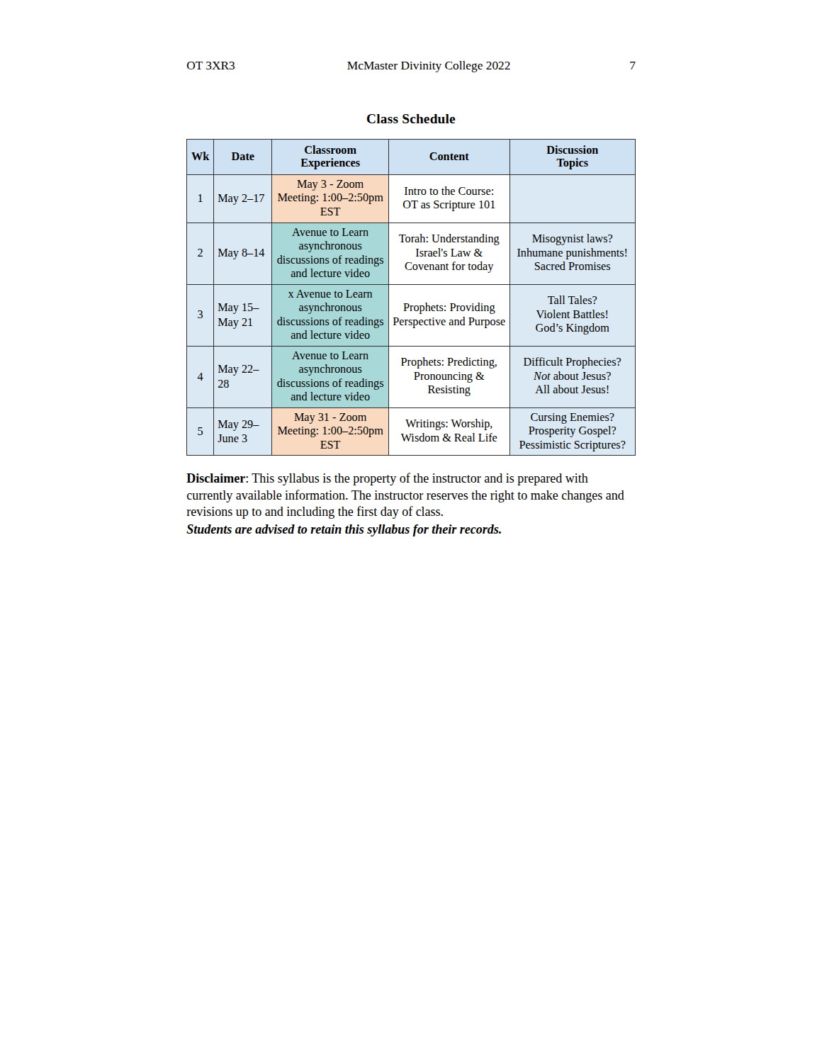OT 3XR3
McMaster Divinity College 2022
7
Class Schedule
| Wk | Date | Classroom Experiences | Content | Discussion Topics |
| --- | --- | --- | --- | --- |
| 1 | May 2–17 | May 3 - Zoom Meeting: 1:00–2:50pm EST | Intro to the Course: OT as Scripture 101 | |
| 2 | May 8–14 | Avenue to Learn asynchronous discussions of readings and lecture video | Torah: Understanding Israel's Law & Covenant for today | Misogynist laws? Inhumane punishments! Sacred Promises |
| 3 | May 15– May 21 | x Avenue to Learn asynchronous discussions of readings and lecture video | Prophets: Providing Perspective and Purpose | Tall Tales? Violent Battles! God’s Kingdom |
| 4 | May 22–28 | Avenue to Learn asynchronous discussions of readings and lecture video | Prophets: Predicting, Pronouncing & Resisting | Difficult Prophecies? Not about Jesus? All about Jesus! |
| 5 | May 29– June 3 | May 31 - Zoom Meeting: 1:00–2:50pm EST | Writings: Worship, Wisdom & Real Life | Cursing Enemies? Prosperity Gospel? Pessimistic Scriptures? |
Disclaimer: This syllabus is the property of the instructor and is prepared with currently available information. The instructor reserves the right to make changes and revisions up to and including the first day of class.
Students are advised to retain this syllabus for their records.